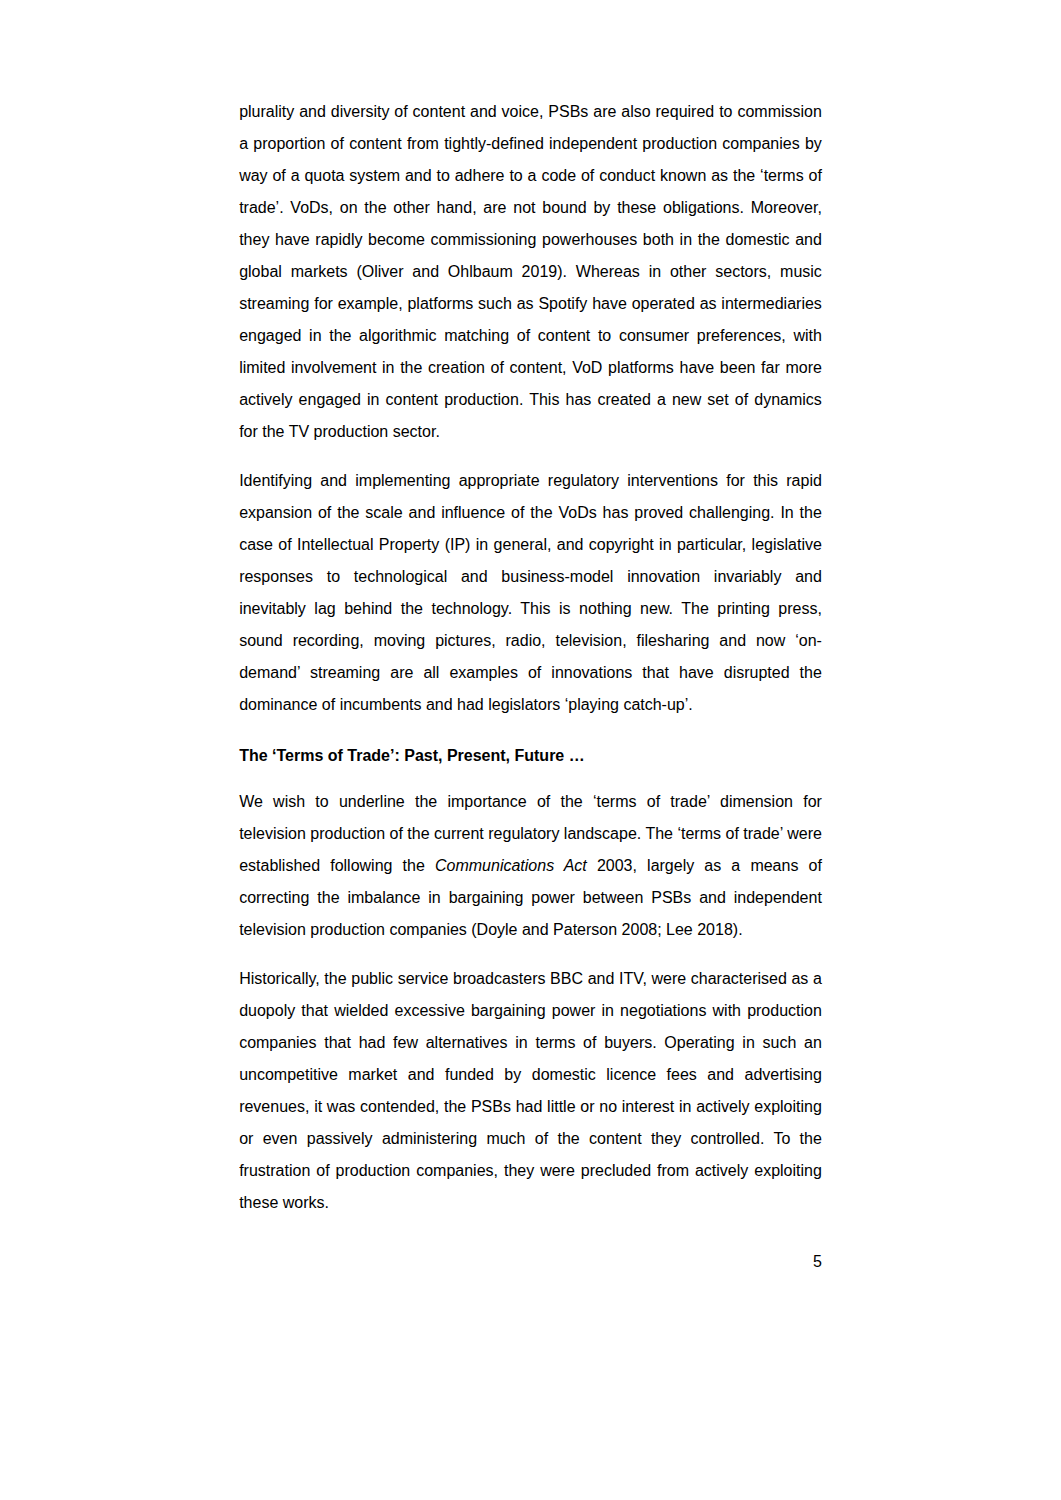plurality and diversity of content and voice, PSBs are also required to commission a proportion of content from tightly-defined independent production companies by way of a quota system and to adhere to a code of conduct known as the ‘terms of trade’. VoDs, on the other hand, are not bound by these obligations. Moreover, they have rapidly become commissioning powerhouses both in the domestic and global markets (Oliver and Ohlbaum 2019). Whereas in other sectors, music streaming for example, platforms such as Spotify have operated as intermediaries engaged in the algorithmic matching of content to consumer preferences, with limited involvement in the creation of content, VoD platforms have been far more actively engaged in content production. This has created a new set of dynamics for the TV production sector.
Identifying and implementing appropriate regulatory interventions for this rapid expansion of the scale and influence of the VoDs has proved challenging. In the case of Intellectual Property (IP) in general, and copyright in particular, legislative responses to technological and business-model innovation invariably and inevitably lag behind the technology. This is nothing new. The printing press, sound recording, moving pictures, radio, television, filesharing and now ‘on-demand’ streaming are all examples of innovations that have disrupted the dominance of incumbents and had legislators ‘playing catch-up’.
The ‘Terms of Trade’: Past, Present, Future …
We wish to underline the importance of the ‘terms of trade’ dimension for television production of the current regulatory landscape. The ‘terms of trade’ were established following the Communications Act 2003, largely as a means of correcting the imbalance in bargaining power between PSBs and independent television production companies (Doyle and Paterson 2008; Lee 2018).
Historically, the public service broadcasters BBC and ITV, were characterised as a duopoly that wielded excessive bargaining power in negotiations with production companies that had few alternatives in terms of buyers. Operating in such an uncompetitive market and funded by domestic licence fees and advertising revenues, it was contended, the PSBs had little or no interest in actively exploiting or even passively administering much of the content they controlled. To the frustration of production companies, they were precluded from actively exploiting these works.
5